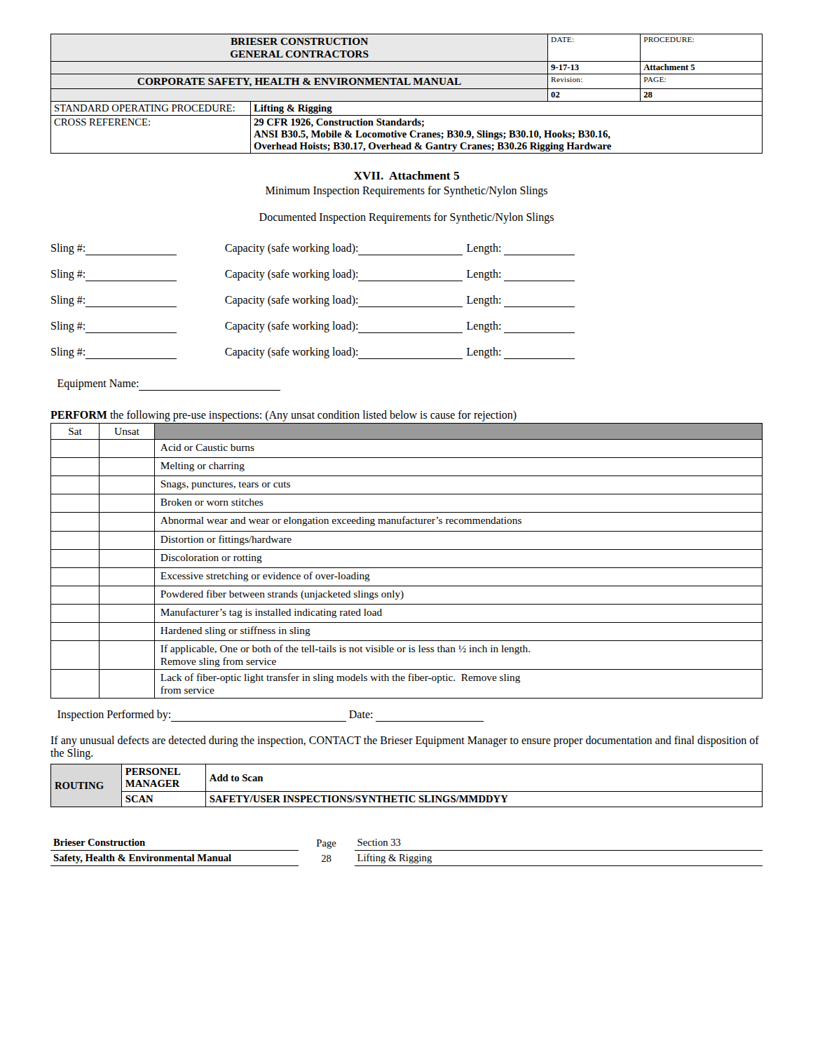| BRIESER CONSTRUCTION GENERAL CONTRACTORS | DATE: | PROCEDURE: |
| | 9-17-13 | Attachment 5 |
| CORPORATE SAFETY, HEALTH & ENVIRONMENTAL MANUAL | Revision: | PAGE: |
| | 02 | 28 |
| STANDARD OPERATING PROCEDURE: | Lifting & Rigging |
| CROSS REFERENCE: | 29 CFR 1926, Construction Standards; ANSI B30.5, Mobile & Locomotive Cranes; B30.9, Slings; B30.10, Hooks; B30.16, Overhead Hoists; B30.17, Overhead & Gantry Cranes; B30.26 Rigging Hardware |
XVII. Attachment 5
Minimum Inspection Requirements for Synthetic/Nylon Slings
Documented Inspection Requirements for Synthetic/Nylon Slings
Sling #: Capacity (safe working load): Length:
Sling #: Capacity (safe working load): Length:
Sling #: Capacity (safe working load): Length:
Sling #: Capacity (safe working load): Length:
Sling #: Capacity (safe working load): Length:
Equipment Name:
PERFORM the following pre-use inspections: (Any unsat condition listed below is cause for rejection)
| Sat | Unsat | |
| --- | --- | --- |
| | | Acid or Caustic burns |
| | | Melting or charring |
| | | Snags, punctures, tears or cuts |
| | | Broken or worn stitches |
| | | Abnormal wear and wear or elongation exceeding manufacturer’s recommendations |
| | | Distortion or fittings/hardware |
| | | Discoloration or rotting |
| | | Excessive stretching or evidence of over-loading |
| | | Powdered fiber between strands (unjacketed slings only) |
| | | Manufacturer’s tag is installed indicating rated load |
| | | Hardened sling or stiffness in sling |
| | | If applicable, One or both of the tell-tails is not visible or is less than ½ inch in length. Remove sling from service |
| | | Lack of fiber-optic light transfer in sling models with the fiber-optic. Remove sling from service |
Inspection Performed by: Date:
If any unusual defects are detected during the inspection, CONTACT the Brieser Equipment Manager to ensure proper documentation and final disposition of the Sling.
| ROUTING | PERSONEL MANAGER | Add to Scan |
| SCAN | SAFETY/USER INSPECTIONS/SYNTHETIC SLINGS/MMDDYY |
| Brieser Construction | Page | Section 33 |
| Safety, Health & Environmental Manual | 28 | Lifting & Rigging |